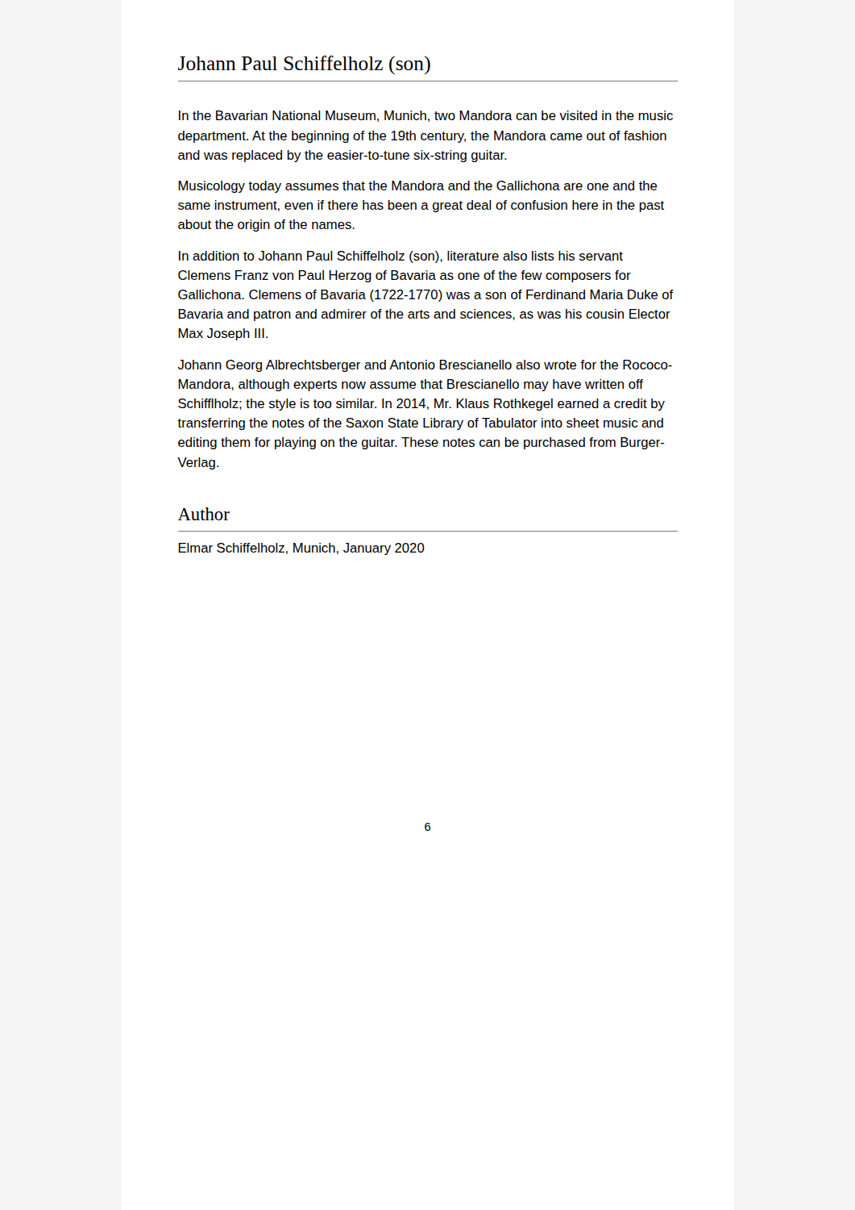Johann Paul Schiffelholz (son)
In the Bavarian National Museum, Munich, two Mandora can be visited in the music department. At the beginning of the 19th century, the Mandora came out of fashion and was replaced by the easier-to-tune six-string guitar.
Musicology today assumes that the Mandora and the Gallichona are one and the same instrument, even if there has been a great deal of confusion here in the past about the origin of the names.
In addition to Johann Paul Schiffelholz (son), literature also lists his servant Clemens Franz von Paul Herzog of Bavaria as one of the few composers for Gallichona. Clemens of Bavaria (1722-1770) was a son of Ferdinand Maria Duke of Bavaria and patron and admirer of the arts and sciences, as was his cousin Elector Max Joseph III.
Johann Georg Albrechtsberger and Antonio Brescianello also wrote for the Rococo-Mandora, although experts now assume that Brescianello may have written off Schifflholz; the style is too similar. In 2014, Mr. Klaus Rothkegel earned a credit by transferring the notes of the Saxon State Library of Tabulator into sheet music and editing them for playing on the guitar. These notes can be purchased from Burger-Verlag.
Author
Elmar Schiffelholz, Munich, January 2020
6